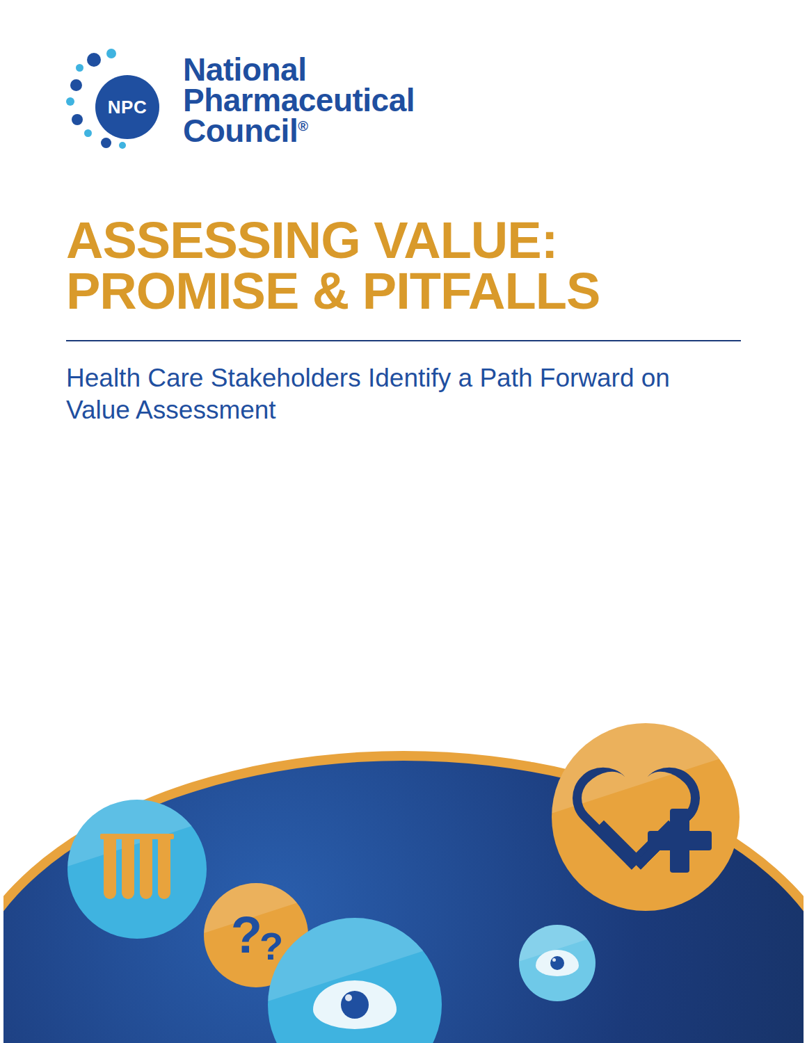NPC
National Pharmaceutical Council®
Assessing Value:
Promise & Pitfalls
Health Care Stakeholders Identify a Path Forward on Value Assessment
??